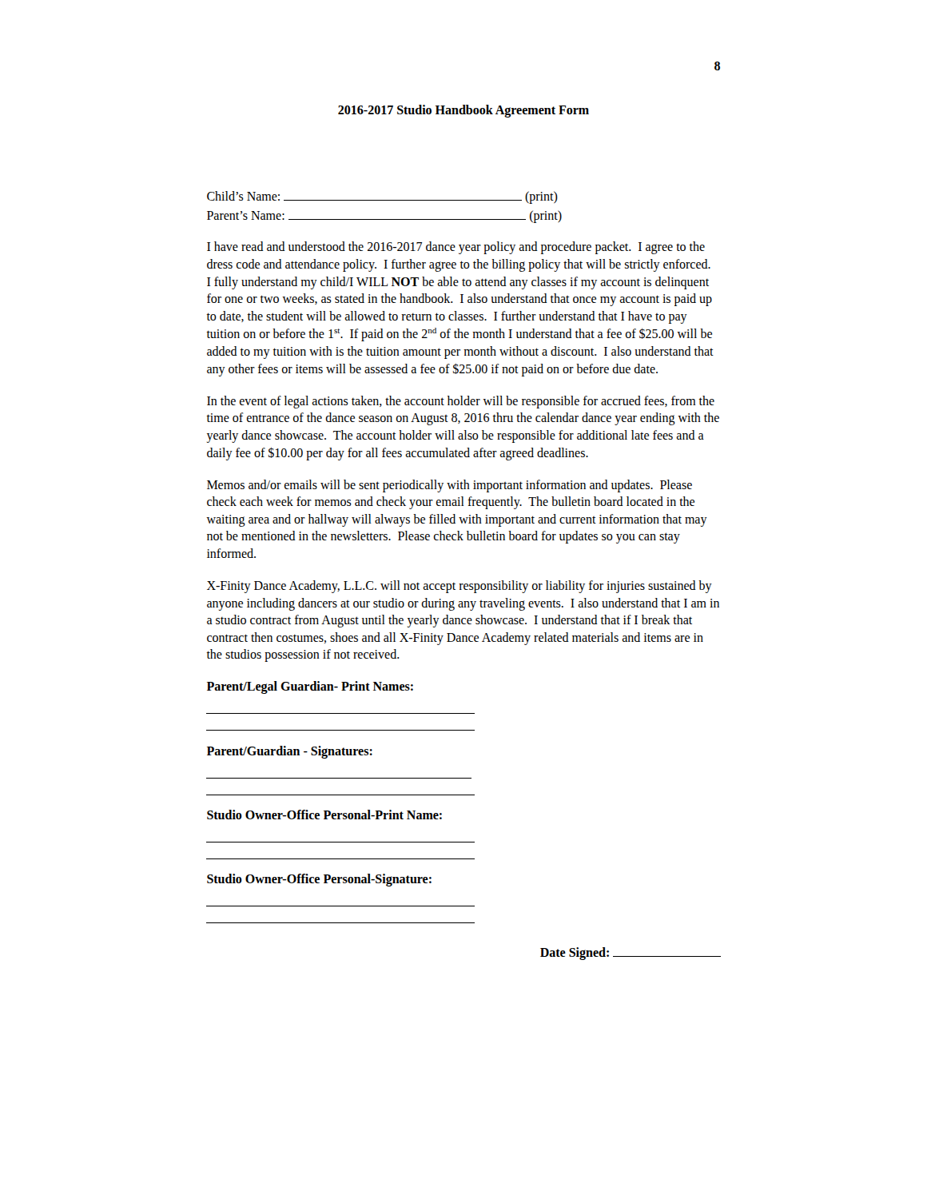8
2016-2017 Studio Handbook Agreement Form
Child’s Name: (print)
Parent’s Name: (print)
I have read and understood the 2016-2017 dance year policy and procedure packet. I agree to the dress code and attendance policy. I further agree to the billing policy that will be strictly enforced. I fully understand my child/I WILL NOT be able to attend any classes if my account is delinquent for one or two weeks, as stated in the handbook. I also understand that once my account is paid up to date, the student will be allowed to return to classes. I further understand that I have to pay tuition on or before the 1st. If paid on the 2nd of the month I understand that a fee of $25.00 will be added to my tuition with is the tuition amount per month without a discount. I also understand that any other fees or items will be assessed a fee of $25.00 if not paid on or before due date.
In the event of legal actions taken, the account holder will be responsible for accrued fees, from the time of entrance of the dance season on August 8, 2016 thru the calendar dance year ending with the yearly dance showcase. The account holder will also be responsible for additional late fees and a daily fee of $10.00 per day for all fees accumulated after agreed deadlines.
Memos and/or emails will be sent periodically with important information and updates. Please check each week for memos and check your email frequently. The bulletin board located in the waiting area and or hallway will always be filled with important and current information that may not be mentioned in the newsletters. Please check bulletin board for updates so you can stay informed.
X-Finity Dance Academy, L.L.C. will not accept responsibility or liability for injuries sustained by anyone including dancers at our studio or during any traveling events. I also understand that I am in a studio contract from August until the yearly dance showcase. I understand that if I break that contract then costumes, shoes and all X-Finity Dance Academy related materials and items are in the studios possession if not received.
Parent/Legal Guardian- Print Names:
Parent/Guardian - Signatures:
Studio Owner-Office Personal-Print Name:
Studio Owner-Office Personal-Signature:
Date Signed: